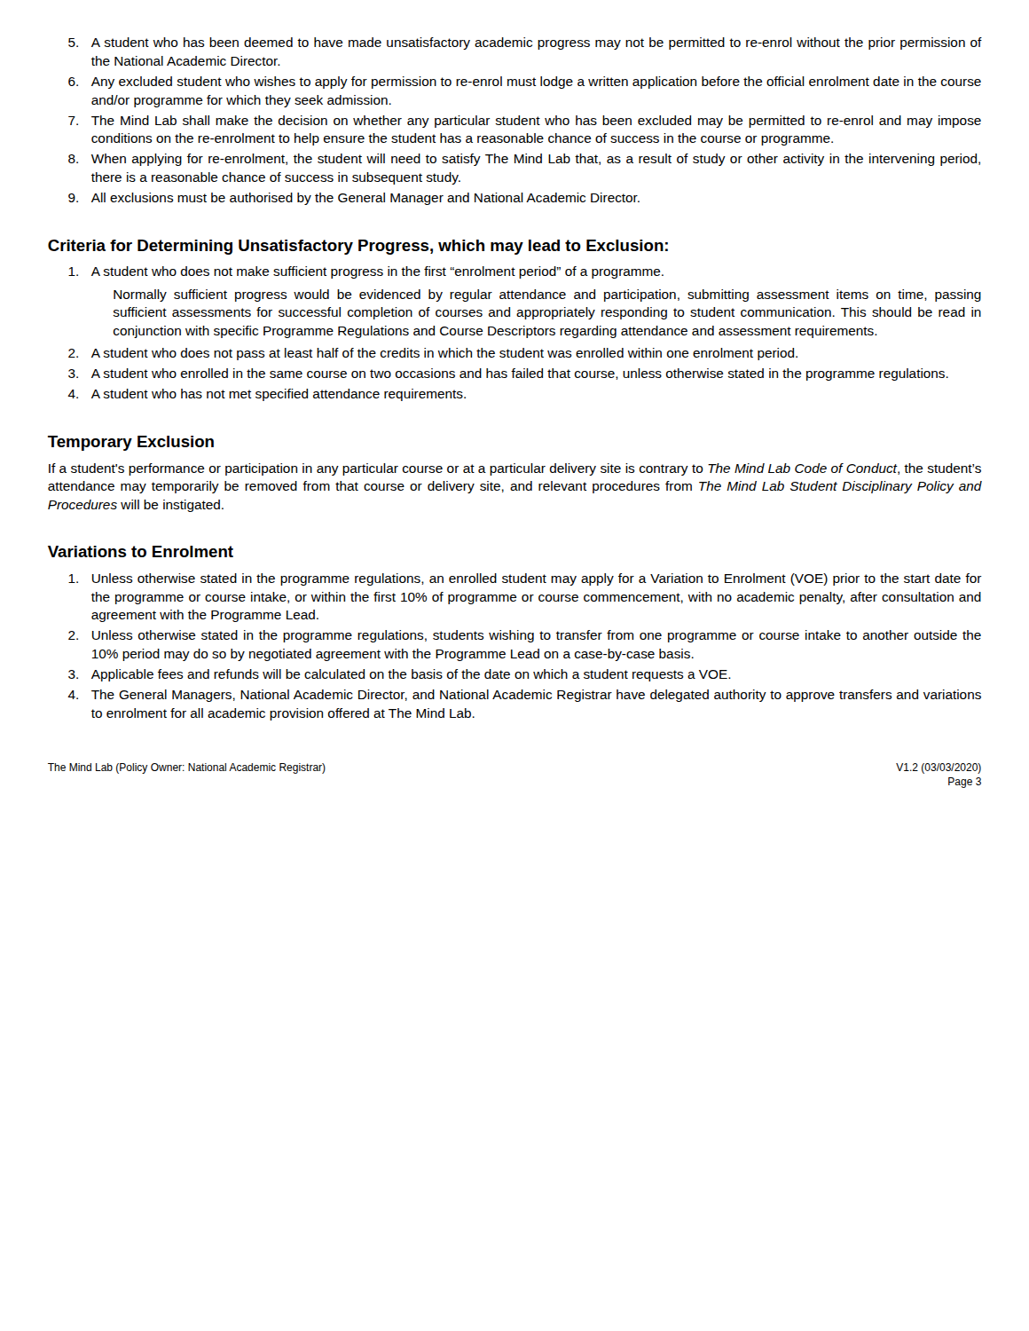A student who has been deemed to have made unsatisfactory academic progress may not be permitted to re-enrol without the prior permission of the National Academic Director.
Any excluded student who wishes to apply for permission to re-enrol must lodge a written application before the official enrolment date in the course and/or programme for which they seek admission.
The Mind Lab shall make the decision on whether any particular student who has been excluded may be permitted to re-enrol and may impose conditions on the re-enrolment to help ensure the student has a reasonable chance of success in the course or programme.
When applying for re-enrolment, the student will need to satisfy The Mind Lab that, as a result of study or other activity in the intervening period, there is a reasonable chance of success in subsequent study.
All exclusions must be authorised by the General Manager and National Academic Director.
Criteria for Determining Unsatisfactory Progress, which may lead to Exclusion:
A student who does not make sufficient progress in the first “enrolment period” of a programme.
Normally sufficient progress would be evidenced by regular attendance and participation, submitting assessment items on time, passing sufficient assessments for successful completion of courses and appropriately responding to student communication. This should be read in conjunction with specific Programme Regulations and Course Descriptors regarding attendance and assessment requirements.
A student who does not pass at least half of the credits in which the student was enrolled within one enrolment period.
A student who enrolled in the same course on two occasions and has failed that course, unless otherwise stated in the programme regulations.
A student who has not met specified attendance requirements.
Temporary Exclusion
If a student's performance or participation in any particular course or at a particular delivery site is contrary to The Mind Lab Code of Conduct, the student’s attendance may temporarily be removed from that course or delivery site, and relevant procedures from The Mind Lab Student Disciplinary Policy and Procedures will be instigated.
Variations to Enrolment
Unless otherwise stated in the programme regulations, an enrolled student may apply for a Variation to Enrolment (VOE) prior to the start date for the programme or course intake, or within the first 10% of programme or course commencement, with no academic penalty, after consultation and agreement with the Programme Lead.
Unless otherwise stated in the programme regulations, students wishing to transfer from one programme or course intake to another outside the 10% period may do so by negotiated agreement with the Programme Lead on a case-by-case basis.
Applicable fees and refunds will be calculated on the basis of the date on which a student requests a VOE.
The General Managers, National Academic Director, and National Academic Registrar have delegated authority to approve transfers and variations to enrolment for all academic provision offered at The Mind Lab.
The Mind Lab (Policy Owner: National Academic Registrar)
V1.2 (03/03/2020)
Page 3